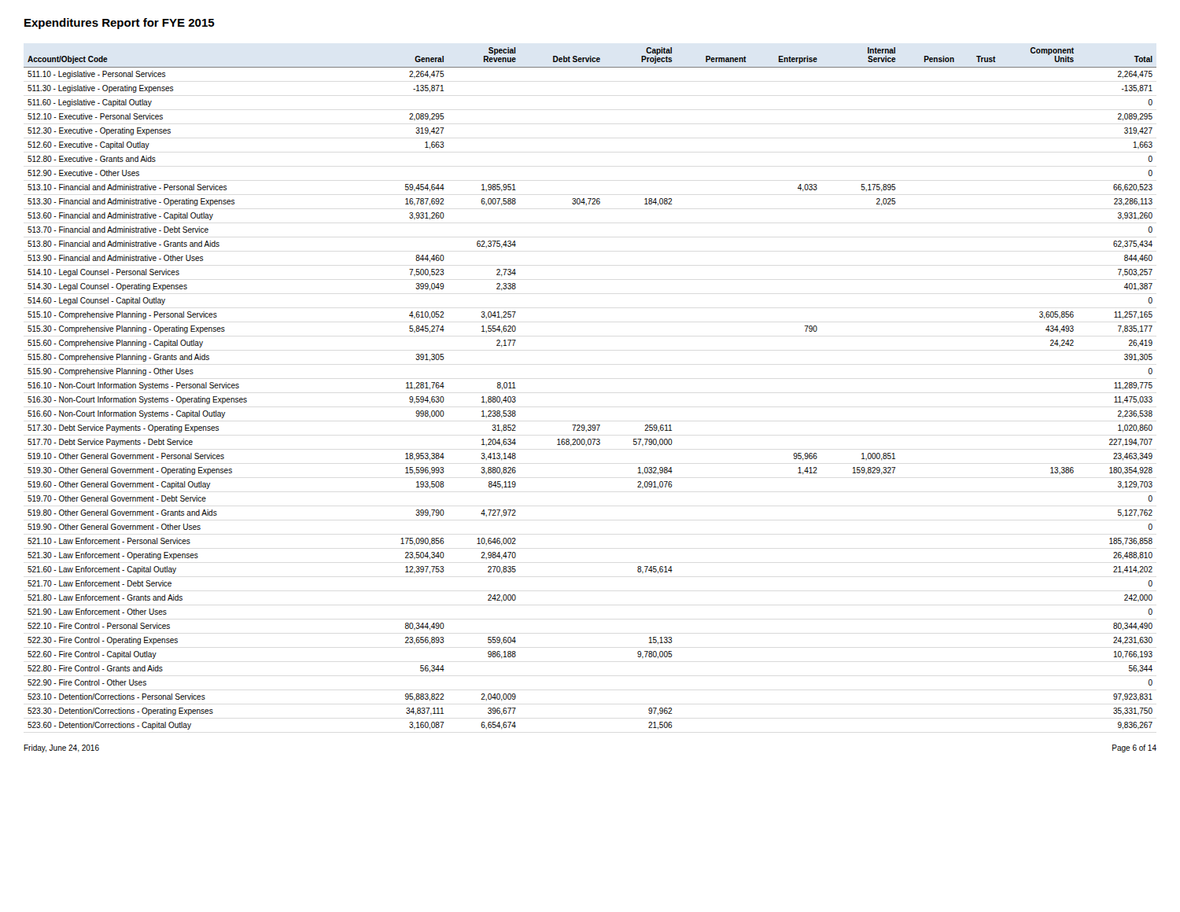Expenditures Report for FYE 2015
| Account/Object Code | General | Special Revenue | Debt Service | Capital Projects | Permanent | Enterprise | Internal Service | Pension | Trust | Component Units | Total |
| --- | --- | --- | --- | --- | --- | --- | --- | --- | --- | --- | --- |
| 511.10 - Legislative - Personal Services | 2,264,475 | | | | | | | | | | 2,264,475 |
| 511.30 - Legislative - Operating Expenses | -135,871 | | | | | | | | | | -135,871 |
| 511.60 - Legislative - Capital Outlay | | | | | | | | | | | 0 |
| 512.10 - Executive - Personal Services | 2,089,295 | | | | | | | | | | 2,089,295 |
| 512.30 - Executive - Operating Expenses | 319,427 | | | | | | | | | | 319,427 |
| 512.60 - Executive - Capital Outlay | 1,663 | | | | | | | | | | 1,663 |
| 512.80 - Executive - Grants and Aids | | | | | | | | | | | 0 |
| 512.90 - Executive - Other Uses | | | | | | | | | | | 0 |
| 513.10 - Financial and Administrative - Personal Services | 59,454,644 | 1,985,951 | | | | 4,033 | 5,175,895 | | | | 66,620,523 |
| 513.30 - Financial and Administrative - Operating Expenses | 16,787,692 | 6,007,588 | 304,726 | 184,082 | | | 2,025 | | | | 23,286,113 |
| 513.60 - Financial and Administrative - Capital Outlay | 3,931,260 | | | | | | | | | | 3,931,260 |
| 513.70 - Financial and Administrative - Debt Service | | | | | | | | | | | 0 |
| 513.80 - Financial and Administrative - Grants and Aids | | 62,375,434 | | | | | | | | | 62,375,434 |
| 513.90 - Financial and Administrative - Other Uses | 844,460 | | | | | | | | | | 844,460 |
| 514.10 - Legal Counsel - Personal Services | 7,500,523 | 2,734 | | | | | | | | | 7,503,257 |
| 514.30 - Legal Counsel - Operating Expenses | 399,049 | 2,338 | | | | | | | | | 401,387 |
| 514.60 - Legal Counsel - Capital Outlay | | | | | | | | | | | 0 |
| 515.10 - Comprehensive Planning - Personal Services | 4,610,052 | 3,041,257 | | | | | | | | 3,605,856 | 11,257,165 |
| 515.30 - Comprehensive Planning - Operating Expenses | 5,845,274 | 1,554,620 | | | | 790 | | | | 434,493 | 7,835,177 |
| 515.60 - Comprehensive Planning - Capital Outlay | | 2,177 | | | | | | | | 24,242 | 26,419 |
| 515.80 - Comprehensive Planning - Grants and Aids | 391,305 | | | | | | | | | | 391,305 |
| 515.90 - Comprehensive Planning - Other Uses | | | | | | | | | | | 0 |
| 516.10 - Non-Court Information Systems - Personal Services | 11,281,764 | 8,011 | | | | | | | | | 11,289,775 |
| 516.30 - Non-Court Information Systems - Operating Expenses | 9,594,630 | 1,880,403 | | | | | | | | | 11,475,033 |
| 516.60 - Non-Court Information Systems - Capital Outlay | 998,000 | 1,238,538 | | | | | | | | | 2,236,538 |
| 517.30 - Debt Service Payments - Operating Expenses | | 31,852 | 729,397 | 259,611 | | | | | | | 1,020,860 |
| 517.70 - Debt Service Payments - Debt Service | | 1,204,634 | 168,200,073 | 57,790,000 | | | | | | | 227,194,707 |
| 519.10 - Other General Government - Personal Services | 18,953,384 | 3,413,148 | | | | 95,966 | 1,000,851 | | | | 23,463,349 |
| 519.30 - Other General Government - Operating Expenses | 15,596,993 | 3,880,826 | | 1,032,984 | | 1,412 | 159,829,327 | | | 13,386 | 180,354,928 |
| 519.60 - Other General Government - Capital Outlay | 193,508 | 845,119 | | 2,091,076 | | | | | | | 3,129,703 |
| 519.70 - Other General Government - Debt Service | | | | | | | | | | | 0 |
| 519.80 - Other General Government - Grants and Aids | 399,790 | 4,727,972 | | | | | | | | | 5,127,762 |
| 519.90 - Other General Government - Other Uses | | | | | | | | | | | 0 |
| 521.10 - Law Enforcement - Personal Services | 175,090,856 | 10,646,002 | | | | | | | | | 185,736,858 |
| 521.30 - Law Enforcement - Operating Expenses | 23,504,340 | 2,984,470 | | | | | | | | | 26,488,810 |
| 521.60 - Law Enforcement - Capital Outlay | 12,397,753 | 270,835 | | 8,745,614 | | | | | | | 21,414,202 |
| 521.70 - Law Enforcement - Debt Service | | | | | | | | | | | 0 |
| 521.80 - Law Enforcement - Grants and Aids | | 242,000 | | | | | | | | | 242,000 |
| 521.90 - Law Enforcement - Other Uses | | | | | | | | | | | 0 |
| 522.10 - Fire Control - Personal Services | 80,344,490 | | | | | | | | | | 80,344,490 |
| 522.30 - Fire Control - Operating Expenses | 23,656,893 | 559,604 | | 15,133 | | | | | | | 24,231,630 |
| 522.60 - Fire Control - Capital Outlay | | 986,188 | | 9,780,005 | | | | | | | 10,766,193 |
| 522.80 - Fire Control - Grants and Aids | 56,344 | | | | | | | | | | 56,344 |
| 522.90 - Fire Control - Other Uses | | | | | | | | | | | 0 |
| 523.10 - Detention/Corrections - Personal Services | 95,883,822 | 2,040,009 | | | | | | | | | 97,923,831 |
| 523.30 - Detention/Corrections - Operating Expenses | 34,837,111 | 396,677 | | 97,962 | | | | | | | 35,331,750 |
| 523.60 - Detention/Corrections - Capital Outlay | 3,160,087 | 6,654,674 | | 21,506 | | | | | | | 9,836,267 |
Friday, June 24, 2016 Page 6 of 14